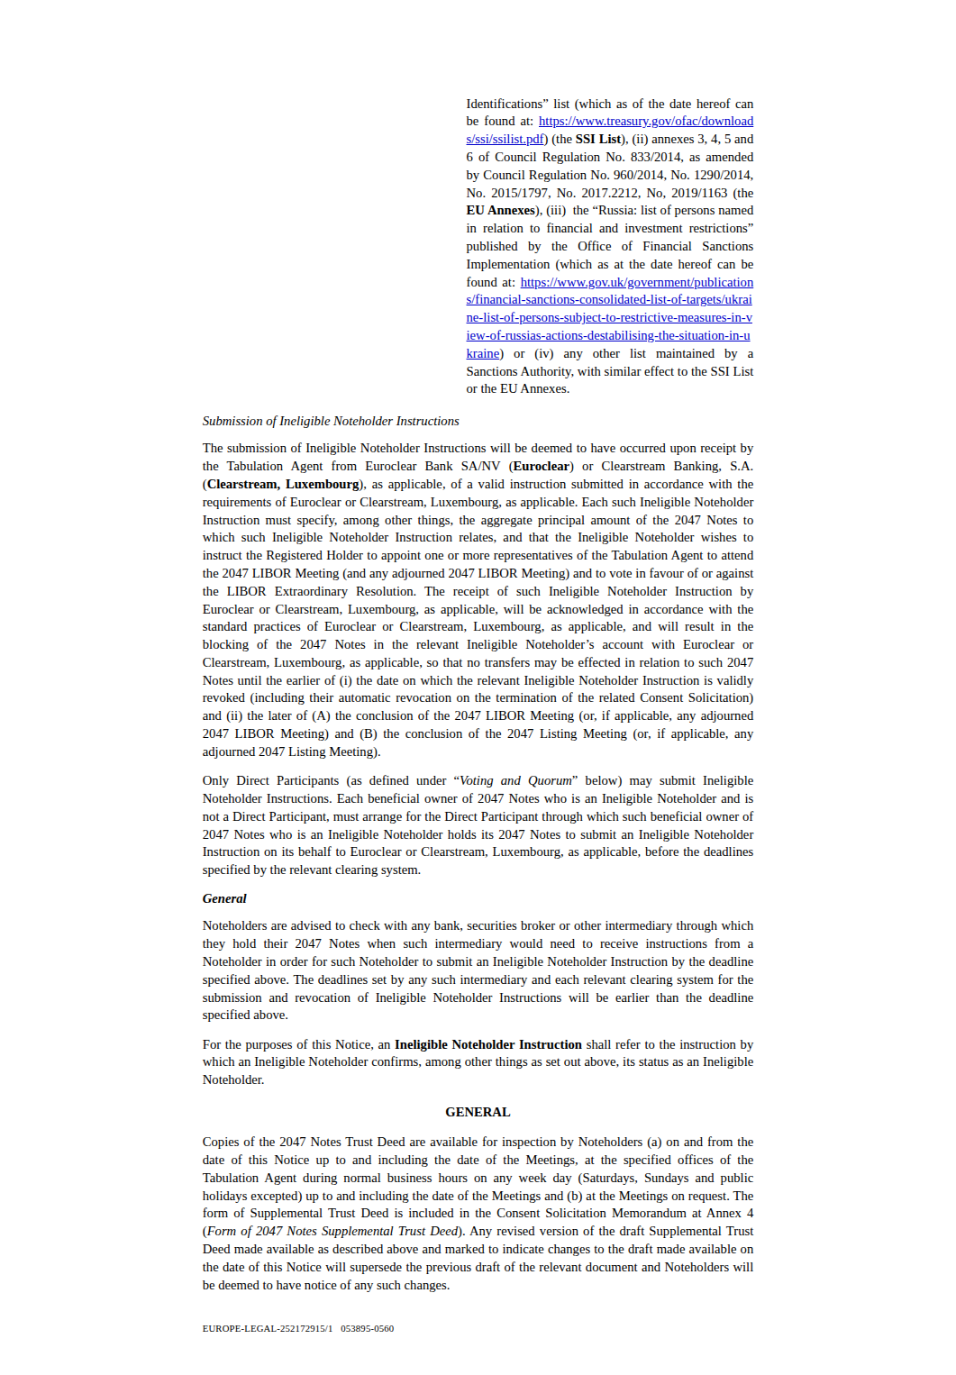Identifications” list (which as of the date hereof can be found at: https://www.treasury.gov/ofac/downloads/ssi/ssilist.pdf) (the SSI List), (ii) annexes 3, 4, 5 and 6 of Council Regulation No. 833/2014, as amended by Council Regulation No. 960/2014, No. 1290/2014, No. 2015/1797, No. 2017.2212, No, 2019/1163 (the EU Annexes), (iii) the “Russia: list of persons named in relation to financial and investment restrictions” published by the Office of Financial Sanctions Implementation (which as at the date hereof can be found at: https://www.gov.uk/government/publications/financial-sanctions-consolidated-list-of-targets/ukraine-list-of-persons-subject-to-restrictive-measures-in-view-of-russias-actions-destabilising-the-situation-in-ukraine) or (iv) any other list maintained by a Sanctions Authority, with similar effect to the SSI List or the EU Annexes.
Submission of Ineligible Noteholder Instructions
The submission of Ineligible Noteholder Instructions will be deemed to have occurred upon receipt by the Tabulation Agent from Euroclear Bank SA/NV (Euroclear) or Clearstream Banking, S.A. (Clearstream, Luxembourg), as applicable, of a valid instruction submitted in accordance with the requirements of Euroclear or Clearstream, Luxembourg, as applicable. Each such Ineligible Noteholder Instruction must specify, among other things, the aggregate principal amount of the 2047 Notes to which such Ineligible Noteholder Instruction relates, and that the Ineligible Noteholder wishes to instruct the Registered Holder to appoint one or more representatives of the Tabulation Agent to attend the 2047 LIBOR Meeting (and any adjourned 2047 LIBOR Meeting) and to vote in favour of or against the LIBOR Extraordinary Resolution. The receipt of such Ineligible Noteholder Instruction by Euroclear or Clearstream, Luxembourg, as applicable, will be acknowledged in accordance with the standard practices of Euroclear or Clearstream, Luxembourg, as applicable, and will result in the blocking of the 2047 Notes in the relevant Ineligible Noteholder’s account with Euroclear or Clearstream, Luxembourg, as applicable, so that no transfers may be effected in relation to such 2047 Notes until the earlier of (i) the date on which the relevant Ineligible Noteholder Instruction is validly revoked (including their automatic revocation on the termination of the related Consent Solicitation) and (ii) the later of (A) the conclusion of the 2047 LIBOR Meeting (or, if applicable, any adjourned 2047 LIBOR Meeting) and (B) the conclusion of the 2047 Listing Meeting (or, if applicable, any adjourned 2047 Listing Meeting).
Only Direct Participants (as defined under “Voting and Quorum” below) may submit Ineligible Noteholder Instructions. Each beneficial owner of 2047 Notes who is an Ineligible Noteholder and is not a Direct Participant, must arrange for the Direct Participant through which such beneficial owner of 2047 Notes who is an Ineligible Noteholder holds its 2047 Notes to submit an Ineligible Noteholder Instruction on its behalf to Euroclear or Clearstream, Luxembourg, as applicable, before the deadlines specified by the relevant clearing system.
General
Noteholders are advised to check with any bank, securities broker or other intermediary through which they hold their 2047 Notes when such intermediary would need to receive instructions from a Noteholder in order for such Noteholder to submit an Ineligible Noteholder Instruction by the deadline specified above. The deadlines set by any such intermediary and each relevant clearing system for the submission and revocation of Ineligible Noteholder Instructions will be earlier than the deadline specified above.
For the purposes of this Notice, an Ineligible Noteholder Instruction shall refer to the instruction by which an Ineligible Noteholder confirms, among other things as set out above, its status as an Ineligible Noteholder.
GENERAL
Copies of the 2047 Notes Trust Deed are available for inspection by Noteholders (a) on and from the date of this Notice up to and including the date of the Meetings, at the specified offices of the Tabulation Agent during normal business hours on any week day (Saturdays, Sundays and public holidays excepted) up to and including the date of the Meetings and (b) at the Meetings on request. The form of Supplemental Trust Deed is included in the Consent Solicitation Memorandum at Annex 4 (Form of 2047 Notes Supplemental Trust Deed). Any revised version of the draft Supplemental Trust Deed made available as described above and marked to indicate changes to the draft made available on the date of this Notice will supersede the previous draft of the relevant document and Noteholders will be deemed to have notice of any such changes.
EUROPE-LEGAL-252172915/1 053895-0560